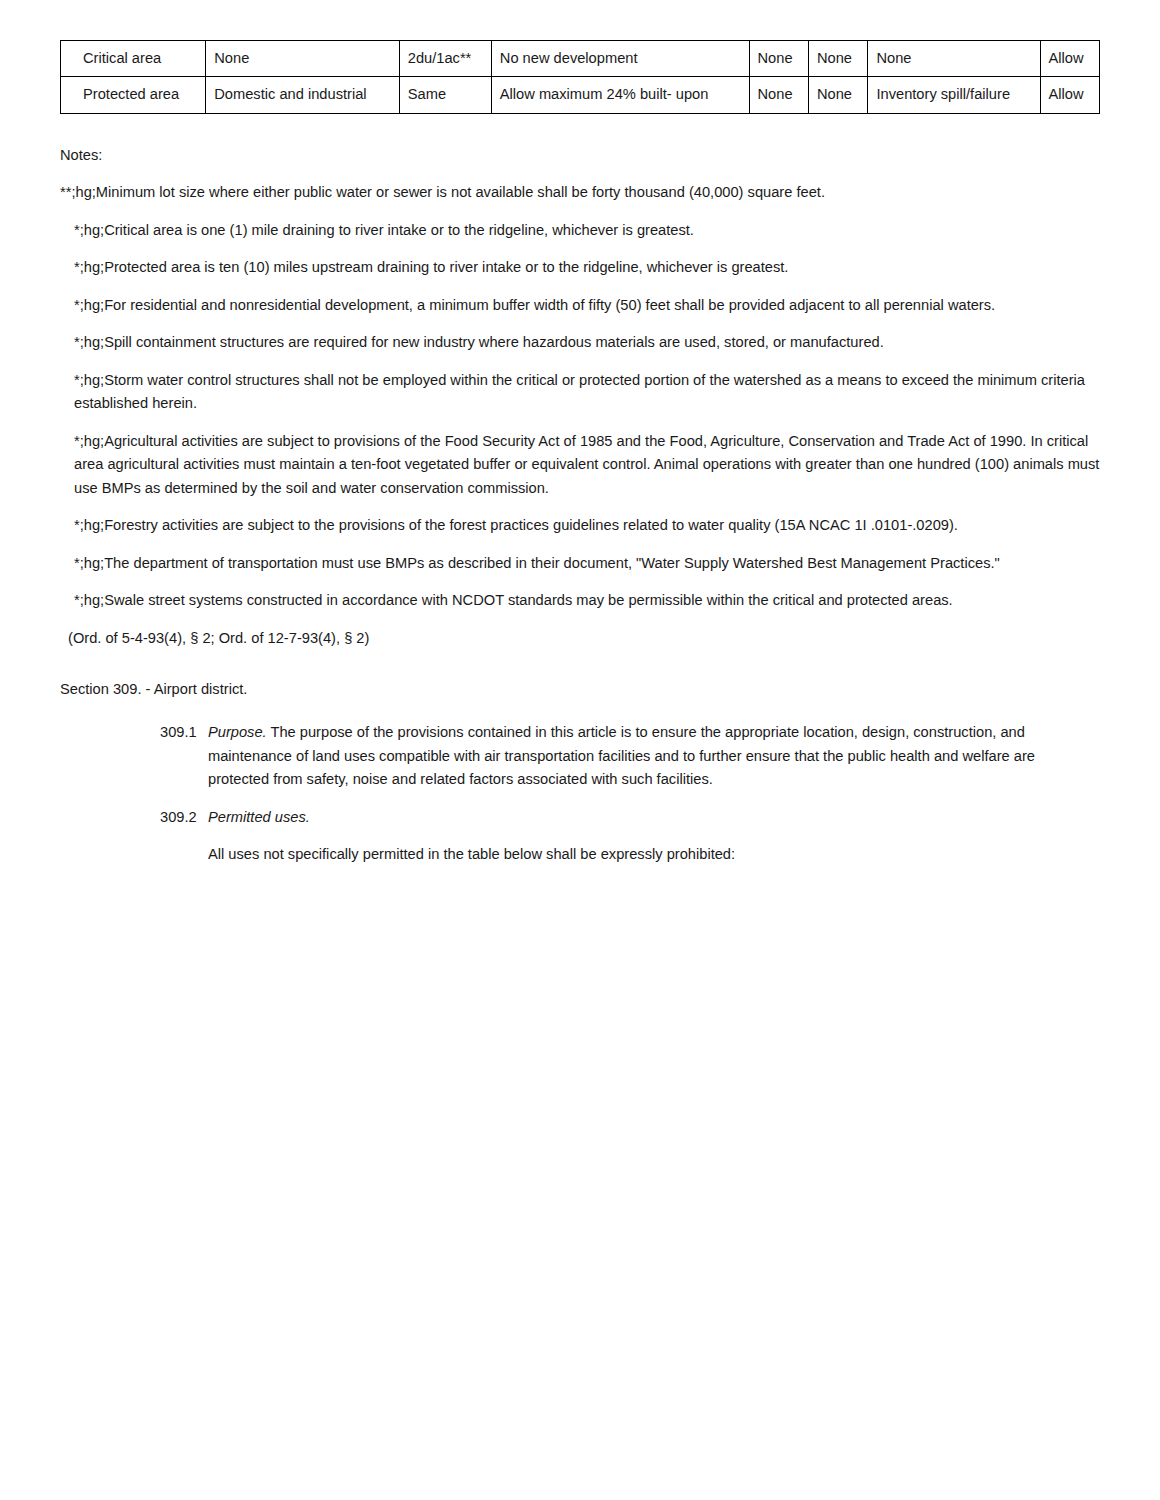| Critical area | None | 2du/1ac** | No new development | None | None | None | Allow |
| Protected area | Domestic and industrial | Same | Allow maximum 24% built- upon | None | None | Inventory spill/failure | Allow |
Notes:
**;hg;Minimum lot size where either public water or sewer is not available shall be forty thousand (40,000) square feet.
*;hg;Critical area is one (1) mile draining to river intake or to the ridgeline, whichever is greatest.
*;hg;Protected area is ten (10) miles upstream draining to river intake or to the ridgeline, whichever is greatest.
*;hg;For residential and nonresidential development, a minimum buffer width of fifty (50) feet shall be provided adjacent to all perennial waters.
*;hg;Spill containment structures are required for new industry where hazardous materials are used, stored, or manufactured.
*;hg;Storm water control structures shall not be employed within the critical or protected portion of the watershed as a means to exceed the minimum criteria established herein.
*;hg;Agricultural activities are subject to provisions of the Food Security Act of 1985 and the Food, Agriculture, Conservation and Trade Act of 1990. In critical area agricultural activities must maintain a ten-foot vegetated buffer or equivalent control. Animal operations with greater than one hundred (100) animals must use BMPs as determined by the soil and water conservation commission.
*;hg;Forestry activities are subject to the provisions of the forest practices guidelines related to water quality (15A NCAC 1I .0101-.0209).
*;hg;The department of transportation must use BMPs as described in their document, "Water Supply Watershed Best Management Practices."
*;hg;Swale street systems constructed in accordance with NCDOT standards may be permissible within the critical and protected areas.
(Ord. of 5-4-93(4), § 2; Ord. of 12-7-93(4), § 2)
Section 309. - Airport district.
309.1
Purpose. The purpose of the provisions contained in this article is to ensure the appropriate location, design, construction, and maintenance of land uses compatible with air transportation facilities and to further ensure that the public health and welfare are protected from safety, noise and related factors associated with such facilities.
309.2
Permitted uses.
All uses not specifically permitted in the table below shall be expressly prohibited: